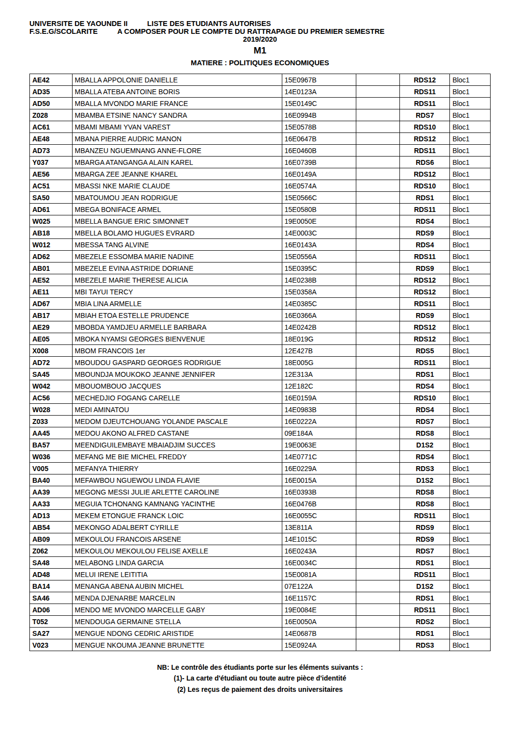UNIVERSITE DE YAOUNDE II
LISTE DES ETUDIANTS AUTORISES
F.S.E.G/SCOLARITE
A COMPOSER POUR LE COMPTE DU RATTRAPAGE DU PREMIER SEMESTRE
2019/2020
M1
MATIERE : POLITIQUES ECONOMIQUES
| AE42 | MBALLA APPOLONIE DANIELLE | 15E0967B | | RDS12 | Bloc1 |
| AD35 | MBALLA ATEBA ANTOINE BORIS | 14E0123A | | RDS11 | Bloc1 |
| AD50 | MBALLA MVONDO MARIE FRANCE | 15E0149C | | RDS11 | Bloc1 |
| Z028 | MBAMBA ETSINE NANCY SANDRA | 16E0994B | | RDS7 | Bloc1 |
| AC61 | MBAMI MBAMI YVAN VAREST | 15E0578B | | RDS10 | Bloc1 |
| AE48 | MBANA PIERRE AUDRIC MANON | 16E0647B | | RDS12 | Bloc1 |
| AD73 | MBANZEU NGUEMNANG ANNE-FLORE | 16E0460B | | RDS11 | Bloc1 |
| Y037 | MBARGA ATANGANGA ALAIN KAREL | 16E0739B | | RDS6 | Bloc1 |
| AE56 | MBARGA ZEE JEANNE KHAREL | 16E0149A | | RDS12 | Bloc1 |
| AC51 | MBASSI NKE MARIE CLAUDE | 16E0574A | | RDS10 | Bloc1 |
| SA50 | MBATOUMOU JEAN RODRIGUE | 15E0566C | | RDS1 | Bloc1 |
| AD61 | MBEGA BONIFACE ARMEL | 15E0580B | | RDS11 | Bloc1 |
| W025 | MBELLA BANGUE ERIC SIMONNET | 19E0050E | | RDS4 | Bloc1 |
| AB18 | MBELLA BOLAMO HUGUES EVRARD | 14E0003C | | RDS9 | Bloc1 |
| W012 | MBESSA TANG ALVINE | 16E0143A | | RDS4 | Bloc1 |
| AD62 | MBEZELE ESSOMBA MARIE NADINE | 15E0556A | | RDS11 | Bloc1 |
| AB01 | MBEZELE EVINA ASTRIDE DORIANE | 15E0395C | | RDS9 | Bloc1 |
| AE52 | MBEZELE MARIE THERESE ALICIA | 14E0238B | | RDS12 | Bloc1 |
| AE11 | MBI TAYUI TERCY | 15E0358A | | RDS12 | Bloc1 |
| AD67 | MBIA LINA ARMELLE | 14E0385C | | RDS11 | Bloc1 |
| AB17 | MBIAH ETOA ESTELLE PRUDENCE | 16E0366A | | RDS9 | Bloc1 |
| AE29 | MBOBDA YAMDJEU ARMELLE BARBARA | 14E0242B | | RDS12 | Bloc1 |
| AE05 | MBOKA NYAMSI GEORGES BIENVENUE | 18E019G | | RDS12 | Bloc1 |
| X008 | MBOM FRANCOIS 1er | 12E427B | | RDS5 | Bloc1 |
| AD72 | MBOUDOU GASPARD GEORGES RODRIGUE | 18E005G | | RDS11 | Bloc1 |
| SA45 | MBOUNDJA MOUKOKO JEANNE JENNIFER | 12E313A | | RDS1 | Bloc1 |
| W042 | MBOUOMBOUO JACQUES | 12E182C | | RDS4 | Bloc1 |
| AC56 | MECHEDJIO FOGANG CARELLE | 16E0159A | | RDS10 | Bloc1 |
| W028 | MEDI AMINATOU | 14E0983B | | RDS4 | Bloc1 |
| Z033 | MEDOM DJEUTCHOUANG YOLANDE PASCALE | 16E0222A | | RDS7 | Bloc1 |
| AA45 | MEDOU AKONO ALFRED CASTANE | 09E184A | | RDS8 | Bloc1 |
| BA57 | MEENDIGUILEMBAYE MBAIADJIM SUCCES | 19E0063E | | D1S2 | Bloc1 |
| W036 | MEFANG ME BIE MICHEL FREDDY | 14E0771C | | RDS4 | Bloc1 |
| V005 | MEFANYA THIERRY | 16E0229A | | RDS3 | Bloc1 |
| BA40 | MEFAWBOU NGUEWOU LINDA FLAVIE | 16E0015A | | D1S2 | Bloc1 |
| AA39 | MEGONG MESSI JULIE ARLETTE CAROLINE | 16E0393B | | RDS8 | Bloc1 |
| AA33 | MEGUIA TCHONANG KAMNANG YACINTHE | 16E0476B | | RDS8 | Bloc1 |
| AD13 | MEKEM ETONGUE FRANCK LOIC | 16E0055C | | RDS11 | Bloc1 |
| AB54 | MEKONGO ADALBERT CYRILLE | 13E811A | | RDS9 | Bloc1 |
| AB09 | MEKOULOU FRANCOIS ARSENE | 14E1015C | | RDS9 | Bloc1 |
| Z062 | MEKOULOU MEKOULOU FELISE AXELLE | 16E0243A | | RDS7 | Bloc1 |
| SA48 | MELABONG LINDA GARCIA | 16E0034C | | RDS1 | Bloc1 |
| AD48 | MELUI IRENE LEITITIA | 15E0081A | | RDS11 | Bloc1 |
| BA14 | MENANGA ABENA AUBIN MICHEL | 07E122A | | D1S2 | Bloc1 |
| SA46 | MENDA DJENARBE MARCELIN | 16E1157C | | RDS1 | Bloc1 |
| AD06 | MENDO ME MVONDO MARCELLE GABY | 19E0084E | | RDS11 | Bloc1 |
| T052 | MENDOUGA GERMAINE STELLA | 16E0050A | | RDS2 | Bloc1 |
| SA27 | MENGUE NDONG CEDRIC ARISTIDE | 14E0687B | | RDS1 | Bloc1 |
| V023 | MENGUE NKOUMA JEANNE BRUNETTE | 15E0924A | | RDS3 | Bloc1 |
NB: Le contrôle des étudiants porte sur les éléments suivants :
(1)- La carte d'étudiant ou toute autre pièce d'identité
(2) Les reçus de paiement des droits universitaires